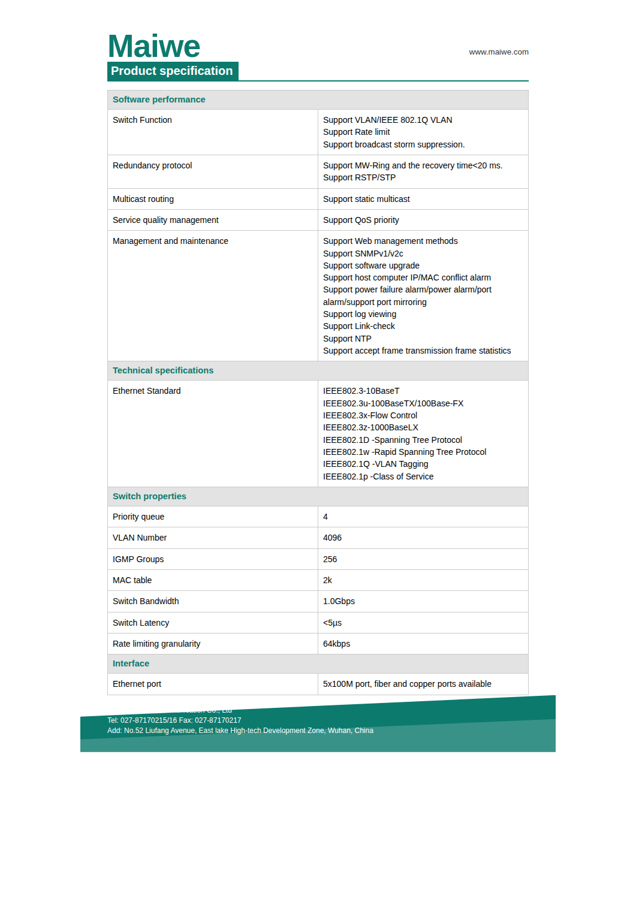Maiwe
www.maiwe.com
Product specification
| Software performance |
| Switch Function | Support VLAN/IEEE 802.1Q VLAN Support Rate limit Support broadcast storm suppression. |
| Redundancy protocol | Support MW-Ring and the recovery time<20 ms. Support RSTP/STP |
| Multicast routing | Support static multicast |
| Service quality management | Support QoS priority |
| Management and maintenance | Support Web management methods Support SNMPv1/v2c Support software upgrade Support host computer IP/MAC conflict alarm Support power failure alarm/power alarm/port alarm/support port mirroring Support log viewing Support Link-check Support NTP Support accept frame transmission frame statistics |
| Technical specifications |
| Ethernet Standard | IEEE802.3-10BaseT IEEE802.3u-100BaseTX/100Base-FX IEEE802.3x-Flow Control IEEE802.3z-1000BaseLX IEEE802.1D -Spanning Tree Protocol IEEE802.1w -Rapid Spanning Tree Protocol IEEE802.1Q -VLAN Tagging IEEE802.1p -Class of Service |
| Switch properties |
| Priority queue | 4 |
| VLAN Number | 4096 |
| IGMP Groups | 256 |
| MAC table | 2k |
| Switch Bandwidth | 1.0Gbps |
| Switch Latency | <5µs |
| Rate limiting granularity | 64kbps |
| Interface |
| Ethernet port | 5x100M port, fiber and copper ports available |
Wuhan Maiwe Communication Co., Ltd
Tel: 027-87170215/16 Fax: 027-87170217
Add: No.52 Liufang Avenue, East lake High-tech Development Zone, Wuhan, China